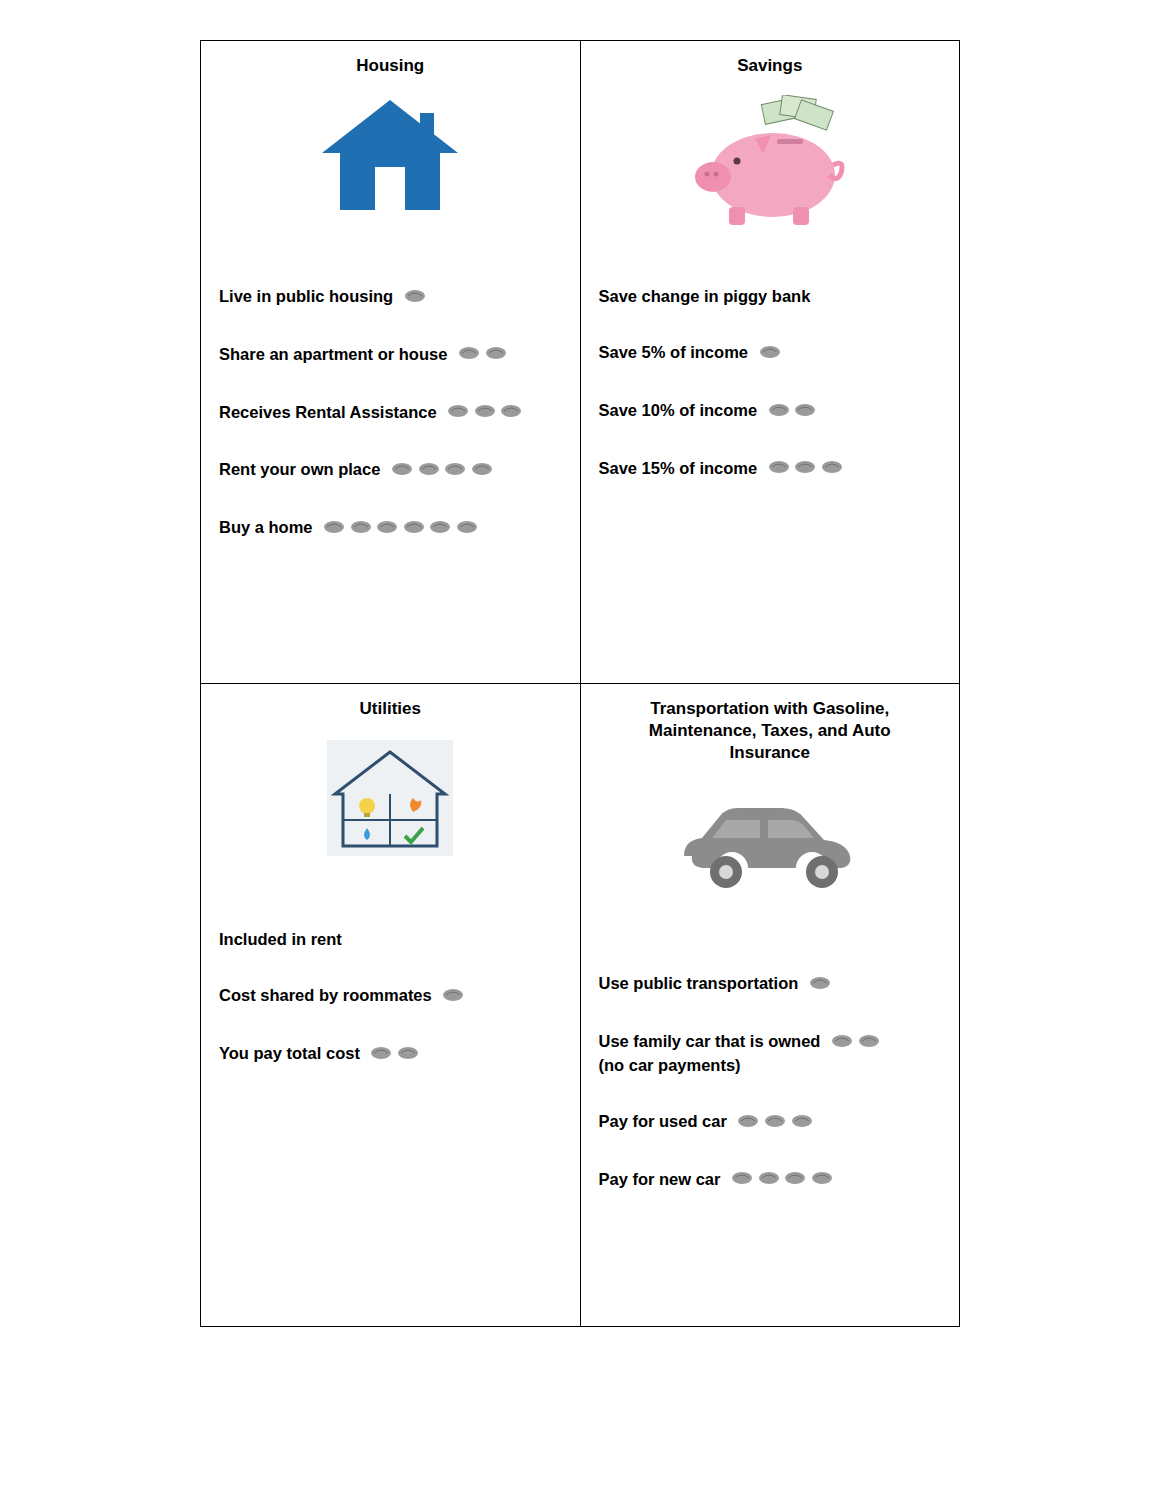| Housing Live in public housing Share an apartment or house Receives Rental Assistance Rent your own place Buy a home | Savings Save change in piggy bank Save 5% of income Save 10% of income Save 15% of income |
| Utilities Included in rent Cost shared by roommates You pay total cost | Transportation with Gasoline, Maintenance, Taxes, and Auto Insurance Use public transportation Use family car that is owned (no car payments) Pay for used car Pay for new car |